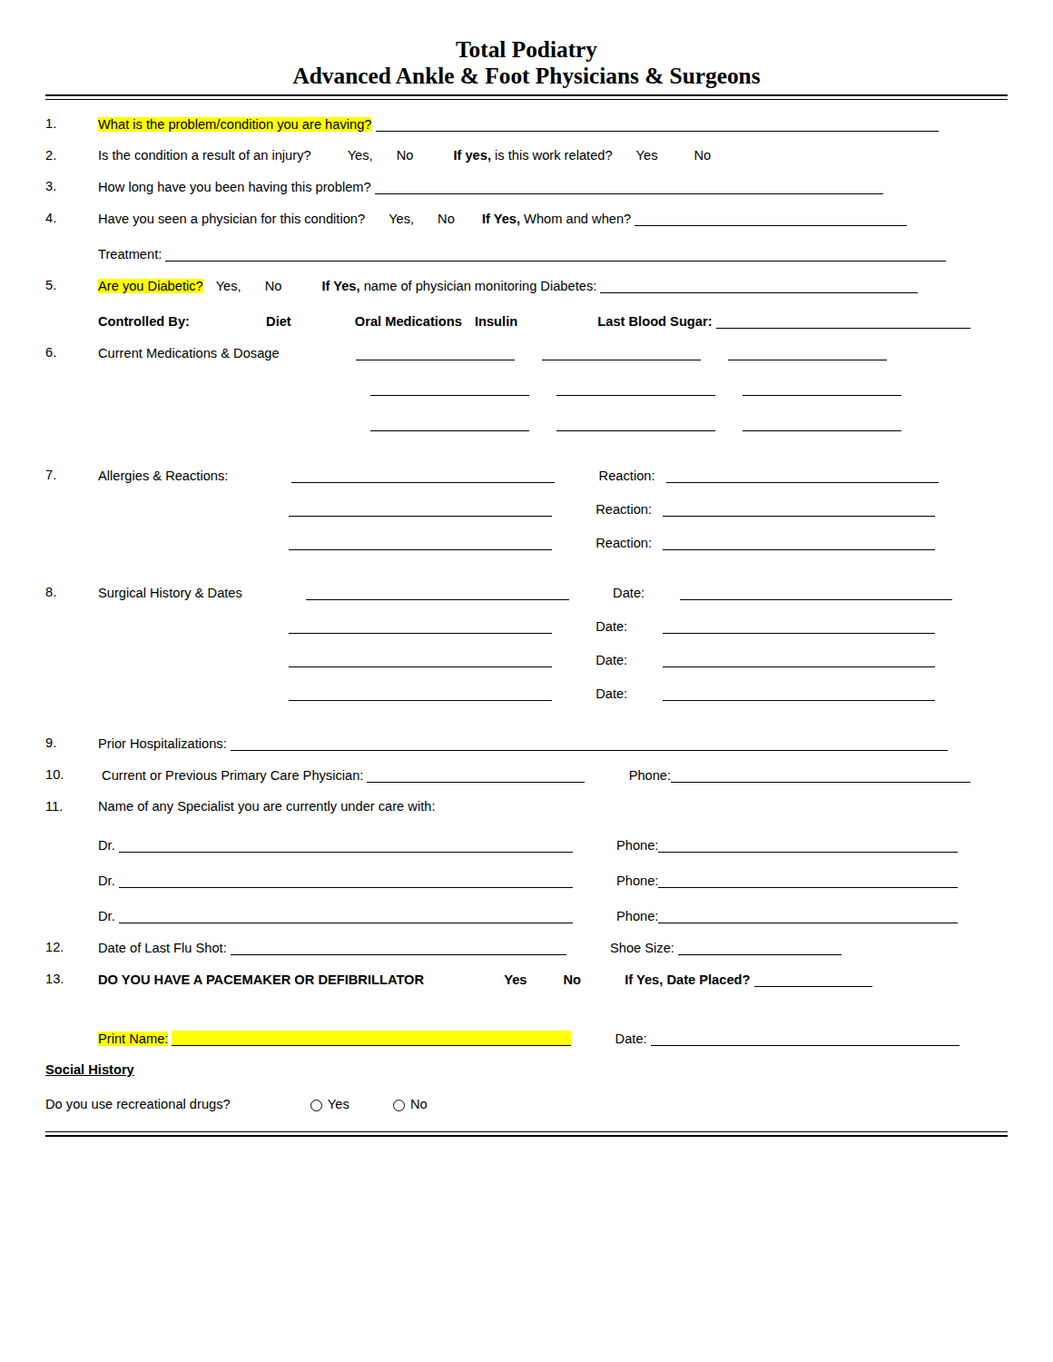Total Podiatry
Advanced Ankle & Foot Physicians & Surgeons
| 1. | What is the problem/condition you are having? |
| 2. | Is the condition a result of an injury? Yes, No If yes, is this work related? Yes No |
| 3. | How long have you been having this problem? |
| 4. | Have you seen a physician for this condition? Yes, No If Yes, Whom and when? Treatment: |
| 5. | Are you Diabetic? Yes, No If Yes, name of physician monitoring Diabetes: Controlled By: Diet Oral Medications Insulin Last Blood Sugar: |
| 6. | Current Medications & Dosage |
| 7. | Allergies & Reactions: Reaction: Reaction: Reaction: |
| 8. | Surgical History & Dates Date: Date: Date: Date: |
| 9. | Prior Hospitalizations: |
| 10. | Current or Previous Primary Care Physician: Phone: |
| 11. | Name of any Specialist you are currently under care with: Dr. Phone: Dr. Phone: Dr. Phone: |
| 12. | Date of Last Flu Shot: Shoe Size: |
| 13. | DO YOU HAVE A PACEMAKER OR DEFIBRILLATOR Yes No If Yes, Date Placed? |
| | Print Name: Date: |
Social History
Do you use recreational drugs? Yes No